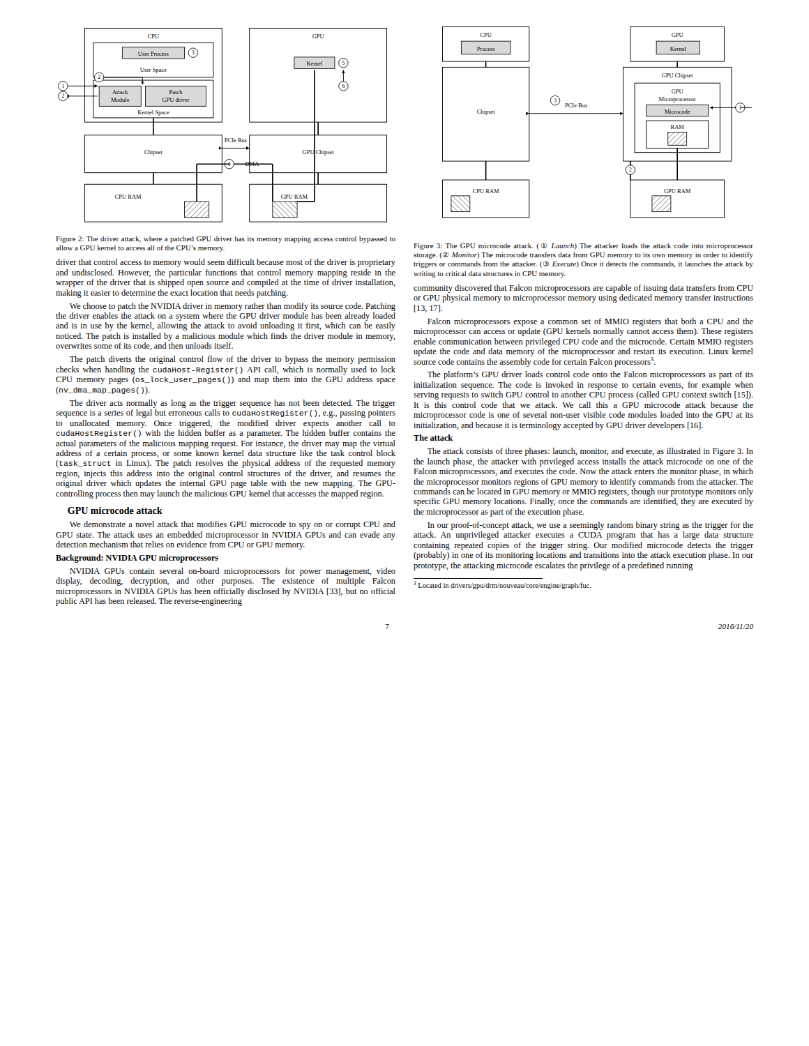CPU User Process 3 User Space Attack Module Patch GPU driver Kernel Space 1 2 2 GPU Kernel 5 6 Chipset GPU Chipset PCIe Bus 4 DMA CPU RAM GPU RAM
Figure 2: The driver attack, where a patched GPU driver has its memory mapping access control bypassed to allow a GPU kernel to access all of the CPU’s memory.
driver that control access to memory would seem difficult because most of the driver is proprietary and undisclosed. However, the particular functions that control memory mapping reside in the wrapper of the driver that is shipped open source and compiled at the time of driver installation, making it easier to determine the exact location that needs patching.
We choose to patch the NVIDIA driver in memory rather than modify its source code. Patching the driver enables the attack on a system where the GPU driver module has been already loaded and is in use by the kernel, allowing the attack to avoid unloading it first, which can be easily noticed. The patch is installed by a malicious module which finds the driver module in memory, overwrites some of its code, and then unloads itself.
The patch diverts the original control flow of the driver to bypass the memory permission checks when handling the cudaHost‑Register() API call, which is normally used to lock CPU memory pages (os_lock_user_pages()) and map them into the GPU address space (nv_dma_map_pages()).
The driver acts normally as long as the trigger sequence has not been detected. The trigger sequence is a series of legal but erroneous calls to cudaHostRegister(), e.g., passing pointers to unallocated memory. Once triggered, the modified driver expects another call to cudaHostRegister() with the hidden buffer as a parameter. The hidden buffer contains the actual parameters of the malicious mapping request. For instance, the driver may map the virtual address of a certain process, or some known kernel data structure like the task control block (task_struct in Linux). The patch resolves the physical address of the requested memory region, injects this address into the original control structures of the driver, and resumes the original driver which updates the internal GPU page table with the new mapping. The GPU-controlling process then may launch the malicious GPU kernel that accesses the mapped region.
GPU microcode attack
We demonstrate a novel attack that modifies GPU microcode to spy on or corrupt CPU and GPU state. The attack uses an embedded microprocessor in NVIDIA GPUs and can evade any detection mechanism that relies on evidence from CPU or GPU memory.
Background: NVIDIA GPU microprocessors
NVIDIA GPUs contain several on-board microprocessors for power management, video display, decoding, decryption, and other purposes. The existence of multiple Falcon microprocessors in NVIDIA GPUs has been officially disclosed by NVIDIA [33], but no official public API has been released. The reverse-engineering
CPU Process GPU Kernel GPU Chipset GPU Microprocessor Microcode RAM Chipset PCIe Bus 3 1 2 CPU RAM GPU RAM
Figure 3: The GPU microcode attack. (① Launch) The attacker loads the attack code into microprocessor storage. (② Monitor) The microcode transfers data from GPU memory to its own memory in order to identify triggers or commands from the attacker. (③ Execute) Once it detects the commands, it launches the attack by writing to critical data structures in CPU memory.
community discovered that Falcon microprocessors are capable of issuing data transfers from CPU or GPU physical memory to microprocessor memory using dedicated memory transfer instructions [13, 17].
Falcon microprocessors expose a common set of MMIO registers that both a CPU and the microprocessor can access or update (GPU kernels normally cannot access them). These registers enable communication between privileged CPU code and the microcode. Certain MMIO registers update the code and data memory of the microprocessor and restart its execution. Linux kernel source code contains the assembly code for certain Falcon processors3.
The platform’s GPU driver loads control code onto the Falcon microprocessors as part of its initialization sequence. The code is invoked in response to certain events, for example when serving requests to switch GPU control to another CPU process (called GPU context switch [15]). It is this control code that we attack. We call this a GPU microcode attack because the microprocessor code is one of several non-user visible code modules loaded into the GPU at its initialization, and because it is terminology accepted by GPU driver developers [16].
The attack
The attack consists of three phases: launch, monitor, and execute, as illustrated in Figure 3. In the launch phase, the attacker with privileged access installs the attack microcode on one of the Falcon microprocessors, and executes the code. Now the attack enters the monitor phase, in which the microprocessor monitors regions of GPU memory to identify commands from the attacker. The commands can be located in GPU memory or MMIO registers, though our prototype monitors only specific GPU memory locations. Finally, once the commands are identified, they are executed by the microprocessor as part of the execution phase.
In our proof-of-concept attack, we use a seemingly random binary string as the trigger for the attack. An unprivileged attacker executes a CUDA program that has a large data structure containing repeated copies of the trigger string. Our modified microcode detects the trigger (probably) in one of its monitoring locations and transitions into the attack execution phase. In our prototype, the attacking microcode escalates the privilege of a predefined running
3 Located in drivers/gpu/drm/nouveau/core/engine/graph/fuc.
7 2016/11/20